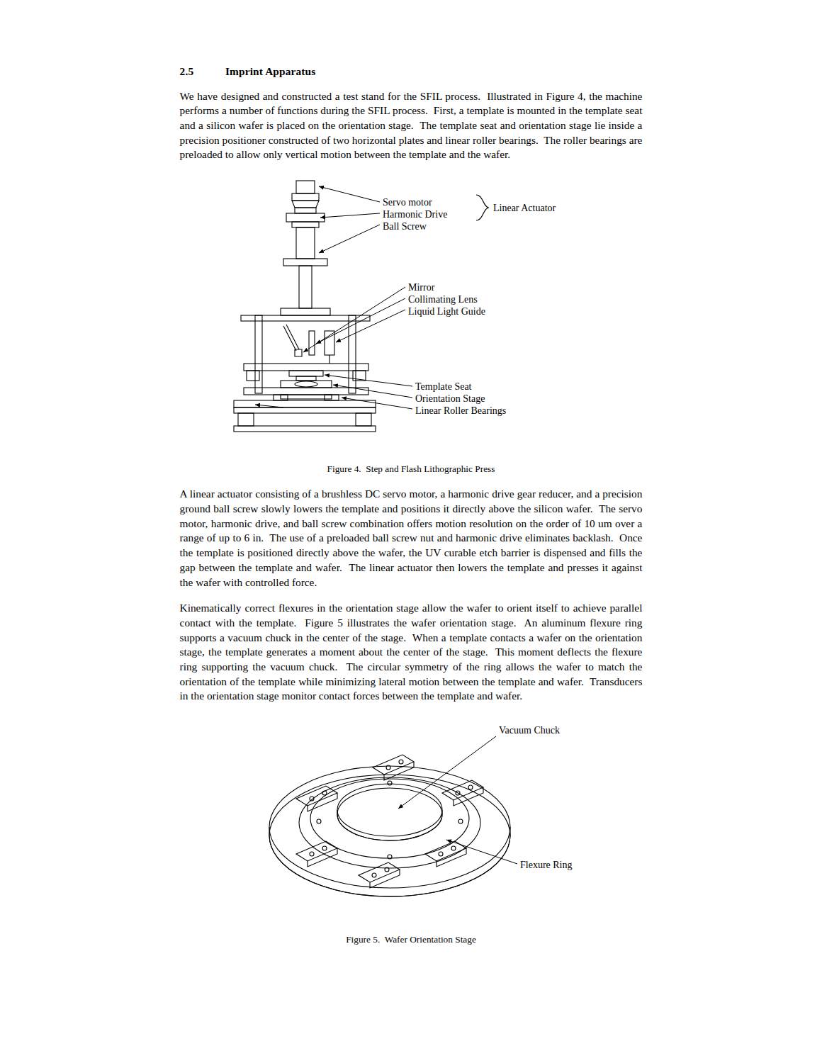2.5 Imprint Apparatus
We have designed and constructed a test stand for the SFIL process. Illustrated in Figure 4, the machine performs a number of functions during the SFIL process. First, a template is mounted in the template seat and a silicon wafer is placed on the orientation stage. The template seat and orientation stage lie inside a precision positioner constructed of two horizontal plates and linear roller bearings. The roller bearings are preloaded to allow only vertical motion between the template and the wafer.
Servo motor Harmonic Drive Ball Screw Linear Actuator Mirror Collimating Lens Liquid Light Guide Template Seat Orientation Stage Linear Roller Bearings
Figure 4. Step and Flash Lithographic Press
A linear actuator consisting of a brushless DC servo motor, a harmonic drive gear reducer, and a precision ground ball screw slowly lowers the template and positions it directly above the silicon wafer. The servo motor, harmonic drive, and ball screw combination offers motion resolution on the order of 10 um over a range of up to 6 in. The use of a preloaded ball screw nut and harmonic drive eliminates backlash. Once the template is positioned directly above the wafer, the UV curable etch barrier is dispensed and fills the gap between the template and wafer. The linear actuator then lowers the template and presses it against the wafer with controlled force.
Kinematically correct flexures in the orientation stage allow the wafer to orient itself to achieve parallel contact with the template. Figure 5 illustrates the wafer orientation stage. An aluminum flexure ring supports a vacuum chuck in the center of the stage. When a template contacts a wafer on the orientation stage, the template generates a moment about the center of the stage. This moment deflects the flexure ring supporting the vacuum chuck. The circular symmetry of the ring allows the wafer to match the orientation of the template while minimizing lateral motion between the template and wafer. Transducers in the orientation stage monitor contact forces between the template and wafer.
Vacuum Chuck Flexure Ring
Figure 5. Wafer Orientation Stage